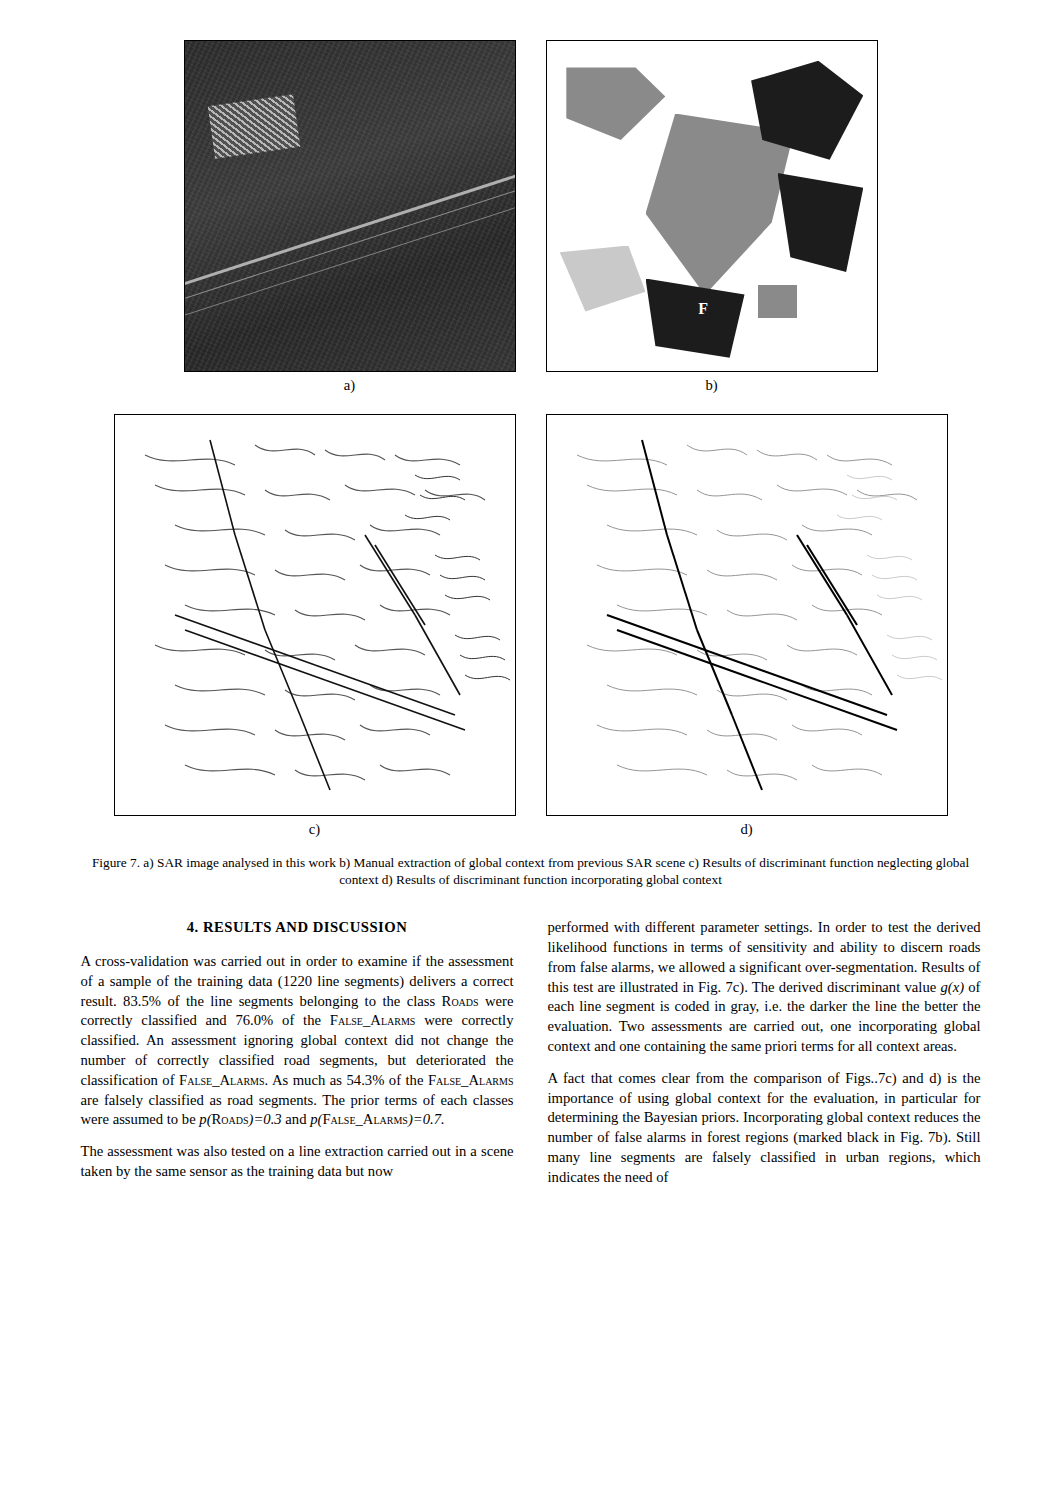a)
F
b)
c)
d)
Figure 7. a) SAR image analysed in this work b) Manual extraction of global context from previous SAR scene c) Results of discriminant function neglecting global context d) Results of discriminant function incorporating global context
4. RESULTS AND DISCUSSION
A cross-validation was carried out in order to examine if the assessment of a sample of the training data (1220 line segments) delivers a correct result. 83.5% of the line segments belonging to the class Roads were correctly classified and 76.0% of the False_Alarms were correctly classified. An assessment ignoring global context did not change the number of correctly classified road segments, but deteriorated the classification of False_Alarms. As much as 54.3% of the False_Alarms are falsely classified as road segments. The prior terms of each classes were assumed to be p(Roads)=0.3 and p(False_Alarms)=0.7.
The assessment was also tested on a line extraction carried out in a scene taken by the same sensor as the training data but now
performed with different parameter settings. In order to test the derived likelihood functions in terms of sensitivity and ability to discern roads from false alarms, we allowed a significant over-segmentation. Results of this test are illustrated in Fig. 7c). The derived discriminant value g(x) of each line segment is coded in gray, i.e. the darker the line the better the evaluation. Two assessments are carried out, one incorporating global context and one containing the same priori terms for all context areas.
A fact that comes clear from the comparison of Figs..7c) and d) is the importance of using global context for the evaluation, in particular for determining the Bayesian priors. Incorporating global context reduces the number of false alarms in forest regions (marked black in Fig. 7b). Still many line segments are falsely classified in urban regions, which indicates the need of